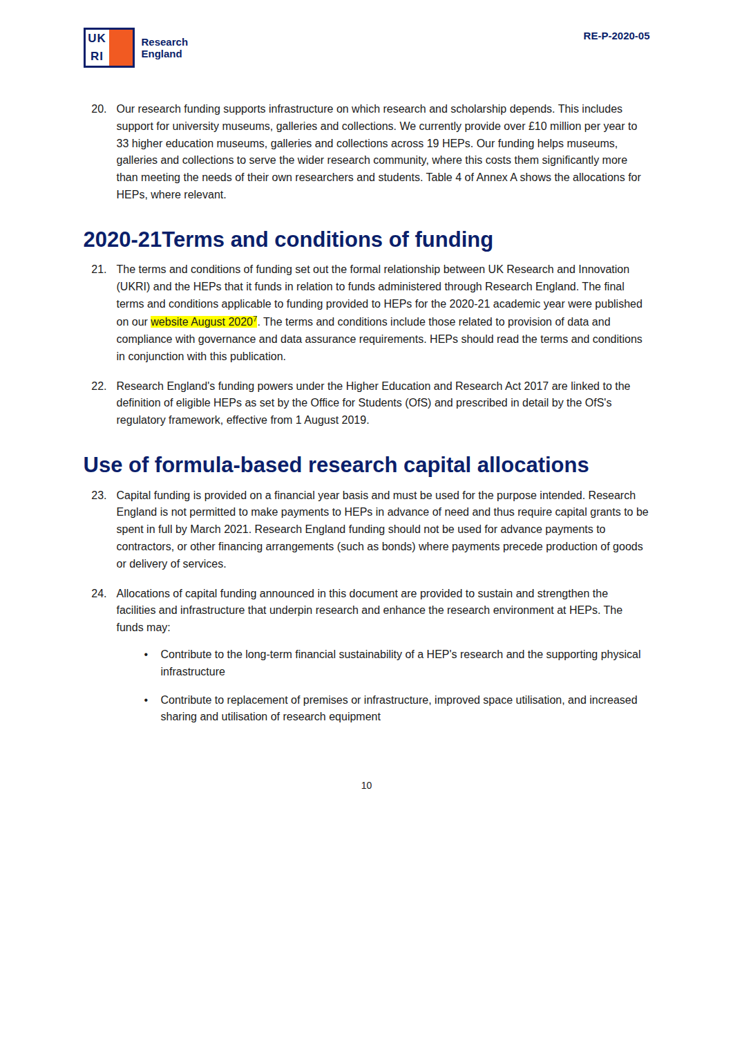UK RI
Research
England
RE-P-2020-05
20. Our research funding supports infrastructure on which research and scholarship depends. This includes support for university museums, galleries and collections. We currently provide over £10 million per year to 33 higher education museums, galleries and collections across 19 HEPs. Our funding helps museums, galleries and collections to serve the wider research community, where this costs them significantly more than meeting the needs of their own researchers and students. Table 4 of Annex A shows the allocations for HEPs, where relevant.
2020-21Terms and conditions of funding
21. The terms and conditions of funding set out the formal relationship between UK Research and Innovation (UKRI) and the HEPs that it funds in relation to funds administered through Research England. The final terms and conditions applicable to funding provided to HEPs for the 2020-21 academic year were published on our website August 20207. The terms and conditions include those related to provision of data and compliance with governance and data assurance requirements. HEPs should read the terms and conditions in conjunction with this publication.
22. Research England's funding powers under the Higher Education and Research Act 2017 are linked to the definition of eligible HEPs as set by the Office for Students (OfS) and prescribed in detail by the OfS's regulatory framework, effective from 1 August 2019.
Use of formula-based research capital allocations
23. Capital funding is provided on a financial year basis and must be used for the purpose intended. Research England is not permitted to make payments to HEPs in advance of need and thus require capital grants to be spent in full by March 2021. Research England funding should not be used for advance payments to contractors, or other financing arrangements (such as bonds) where payments precede production of goods or delivery of services.
24. Allocations of capital funding announced in this document are provided to sustain and strengthen the facilities and infrastructure that underpin research and enhance the research environment at HEPs. The funds may:
Contribute to the long-term financial sustainability of a HEP's research and the supporting physical infrastructure
Contribute to replacement of premises or infrastructure, improved space utilisation, and increased sharing and utilisation of research equipment
10